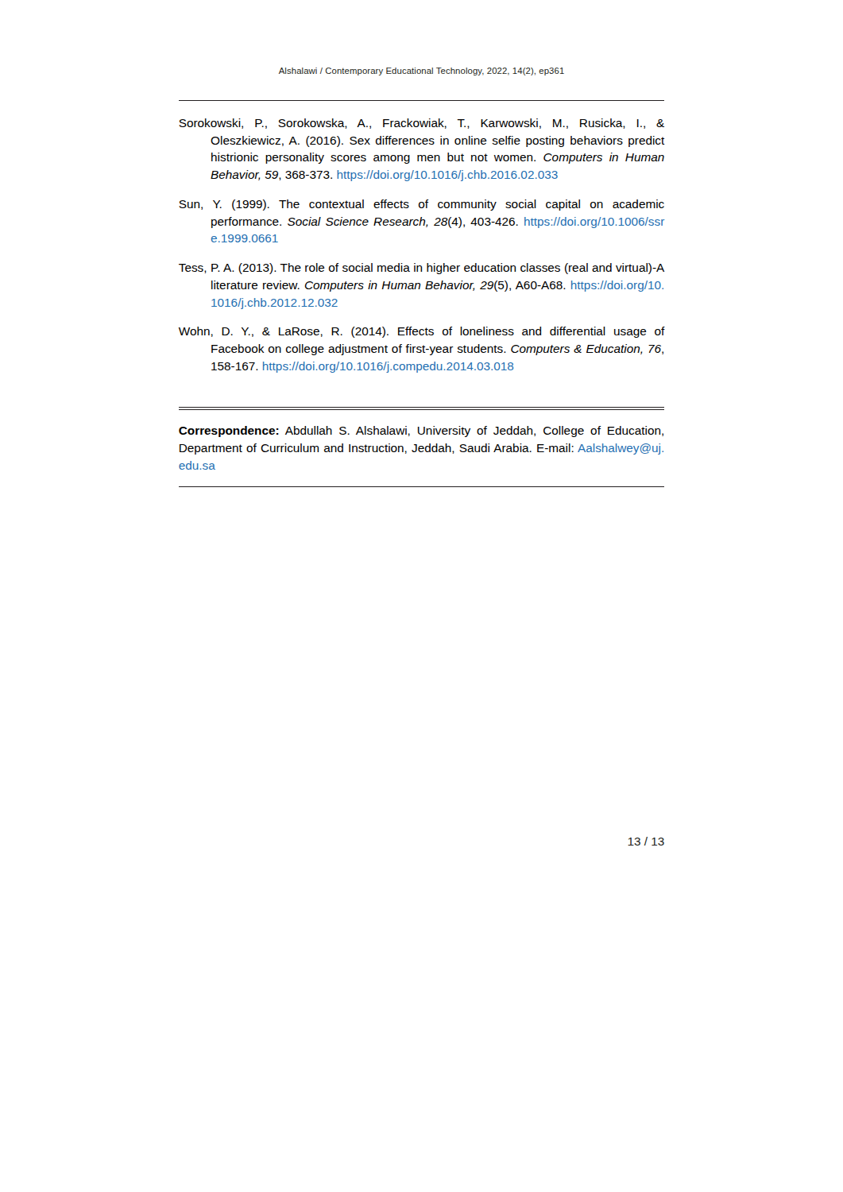Alshalawi / Contemporary Educational Technology, 2022, 14(2), ep361
Sorokowski, P., Sorokowska, A., Frackowiak, T., Karwowski, M., Rusicka, I., & Oleszkiewicz, A. (2016). Sex differences in online selfie posting behaviors predict histrionic personality scores among men but not women. Computers in Human Behavior, 59, 368-373. https://doi.org/10.1016/j.chb.2016.02.033
Sun, Y. (1999). The contextual effects of community social capital on academic performance. Social Science Research, 28(4), 403-426. https://doi.org/10.1006/ssre.1999.0661
Tess, P. A. (2013). The role of social media in higher education classes (real and virtual)-A literature review. Computers in Human Behavior, 29(5), A60-A68. https://doi.org/10.1016/j.chb.2012.12.032
Wohn, D. Y., & LaRose, R. (2014). Effects of loneliness and differential usage of Facebook on college adjustment of first-year students. Computers & Education, 76, 158-167. https://doi.org/10.1016/j.compedu.2014.03.018
Correspondence: Abdullah S. Alshalawi, University of Jeddah, College of Education, Department of Curriculum and Instruction, Jeddah, Saudi Arabia. E-mail: Aalshalwey@uj.edu.sa
13 / 13